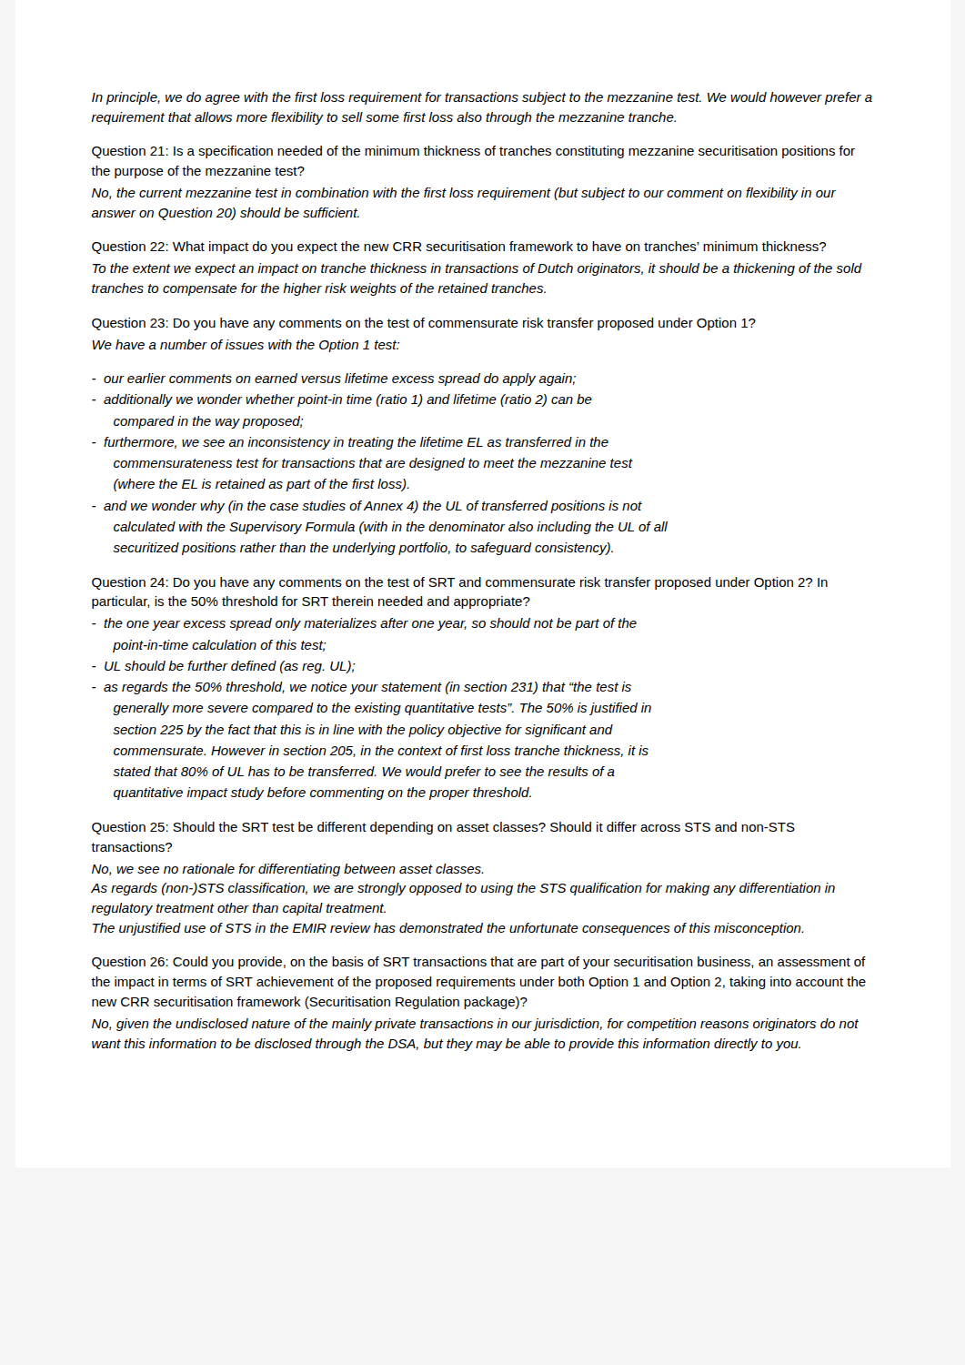In principle, we do agree with the first loss requirement for transactions subject to the mezzanine test. We would however prefer a requirement that allows more flexibility to sell some first loss also through the mezzanine tranche.
Question 21: Is a specification needed of the minimum thickness of tranches constituting mezzanine securitisation positions for the purpose of the mezzanine test?
No, the current mezzanine test in combination with the first loss requirement (but subject to our comment on flexibility in our answer on Question 20) should be sufficient.
Question 22: What impact do you expect the new CRR securitisation framework to have on tranches’ minimum thickness?
To the extent we expect an impact on tranche thickness in transactions of Dutch originators, it should be a thickening of the sold tranches to compensate for the higher risk weights of the retained tranches.
Question 23: Do you have any comments on the test of commensurate risk transfer proposed under Option 1?
We have a number of issues with the Option 1 test:
our earlier comments on earned versus lifetime excess spread do apply again;
additionally we wonder whether point-in time (ratio 1) and lifetime (ratio 2) can be
compared in the way proposed;
furthermore, we see an inconsistency in treating the lifetime EL as transferred in the
commensurateness test for transactions that are designed to meet the mezzanine test
(where the EL is retained as part of the first loss).
and we wonder why (in the case studies of Annex 4) the UL of transferred positions is not
calculated with the Supervisory Formula (with in the denominator also including the UL of all
securitized positions rather than the underlying portfolio, to safeguard consistency).
Question 24: Do you have any comments on the test of SRT and commensurate risk transfer proposed under Option 2? In particular, is the 50% threshold for SRT therein needed and appropriate?
the one year excess spread only materializes after one year, so should not be part of the
point-in-time calculation of this test;
UL should be further defined (as reg. UL);
as regards the 50% threshold, we notice your statement (in section 231) that “the test is
generally more severe compared to the existing quantitative tests”. The 50% is justified in
section 225 by the fact that this is in line with the policy objective for significant and
commensurate. However in section 205, in the context of first loss tranche thickness, it is
stated that 80% of UL has to be transferred. We would prefer to see the results of a
quantitative impact study before commenting on the proper threshold.
Question 25: Should the SRT test be different depending on asset classes? Should it differ across STS and non-STS transactions?
No, we see no rationale for differentiating between asset classes.
As regards (non-)STS classification, we are strongly opposed to using the STS qualification for making any differentiation in regulatory treatment other than capital treatment.
The unjustified use of STS in the EMIR review has demonstrated the unfortunate consequences of this misconception.
Question 26: Could you provide, on the basis of SRT transactions that are part of your securitisation business, an assessment of the impact in terms of SRT achievement of the proposed requirements under both Option 1 and Option 2, taking into account the new CRR securitisation framework (Securitisation Regulation package)?
No, given the undisclosed nature of the mainly private transactions in our jurisdiction, for competition reasons originators do not want this information to be disclosed through the DSA, but they may be able to provide this information directly to you.